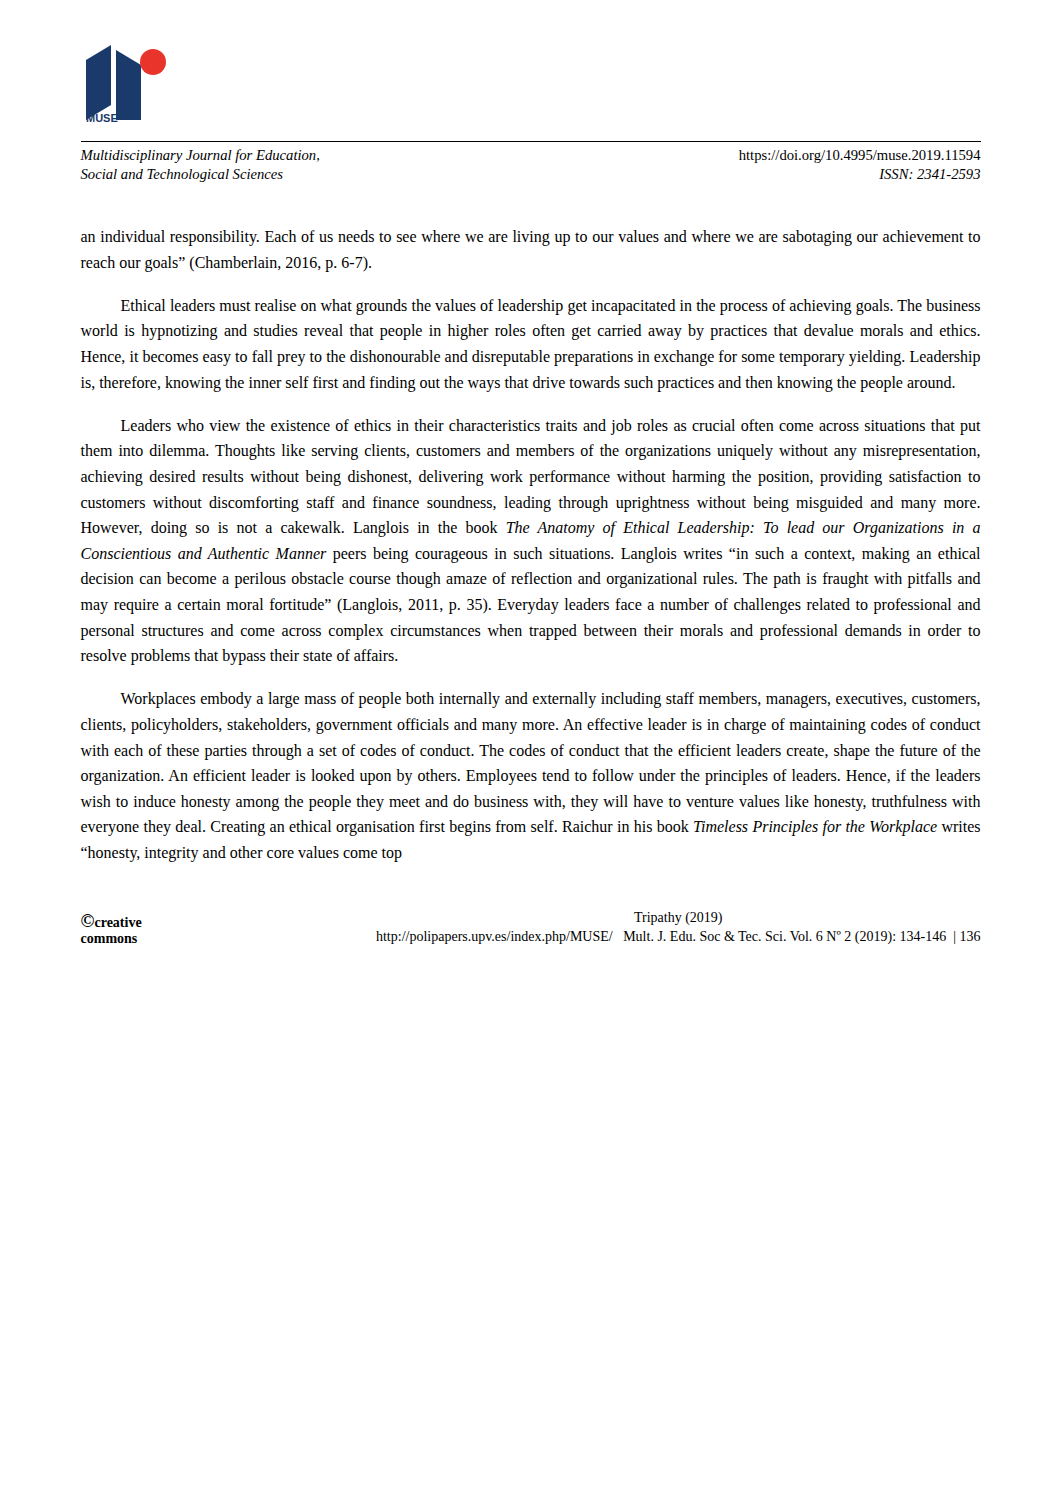MUSE
Multidisciplinary Journal for Education,
Social and Technological Sciences
https://doi.org/10.4995/muse.2019.11594
ISSN: 2341-2593
an individual responsibility. Each of us needs to see where we are living up to our values and where we are sabotaging our achievement to reach our goals” (Chamberlain, 2016, p. 6-7).
Ethical leaders must realise on what grounds the values of leadership get incapacitated in the process of achieving goals. The business world is hypnotizing and studies reveal that people in higher roles often get carried away by practices that devalue morals and ethics. Hence, it becomes easy to fall prey to the dishonourable and disreputable preparations in exchange for some temporary yielding. Leadership is, therefore, knowing the inner self first and finding out the ways that drive towards such practices and then knowing the people around.
Leaders who view the existence of ethics in their characteristics traits and job roles as crucial often come across situations that put them into dilemma. Thoughts like serving clients, customers and members of the organizations uniquely without any misrepresentation, achieving desired results without being dishonest, delivering work performance without harming the position, providing satisfaction to customers without discomforting staff and finance soundness, leading through uprightness without being misguided and many more. However, doing so is not a cakewalk. Langlois in the book The Anatomy of Ethical Leadership: To lead our Organizations in a Conscientious and Authentic Manner peers being courageous in such situations. Langlois writes “in such a context, making an ethical decision can become a perilous obstacle course though amaze of reflection and organizational rules. The path is fraught with pitfalls and may require a certain moral fortitude” (Langlois, 2011, p. 35). Everyday leaders face a number of challenges related to professional and personal structures and come across complex circumstances when trapped between their morals and professional demands in order to resolve problems that bypass their state of affairs.
Workplaces embody a large mass of people both internally and externally including staff members, managers, executives, customers, clients, policyholders, stakeholders, government officials and many more. An effective leader is in charge of maintaining codes of conduct with each of these parties through a set of codes of conduct. The codes of conduct that the efficient leaders create, shape the future of the organization. An efficient leader is looked upon by others. Employees tend to follow under the principles of leaders. Hence, if the leaders wish to induce honesty among the people they meet and do business with, they will have to venture values like honesty, truthfulness with everyone they deal. Creating an ethical organisation first begins from self. Raichur in his book Timeless Principles for the Workplace writes “honesty, integrity and other core values come top
©creative
commons
Tripathy (2019)
http://polipapers.upv.es/index.php/MUSE/ Mult. J. Edu. Soc & Tec. Sci. Vol. 6 Nº 2 (2019): 134-146 | 136